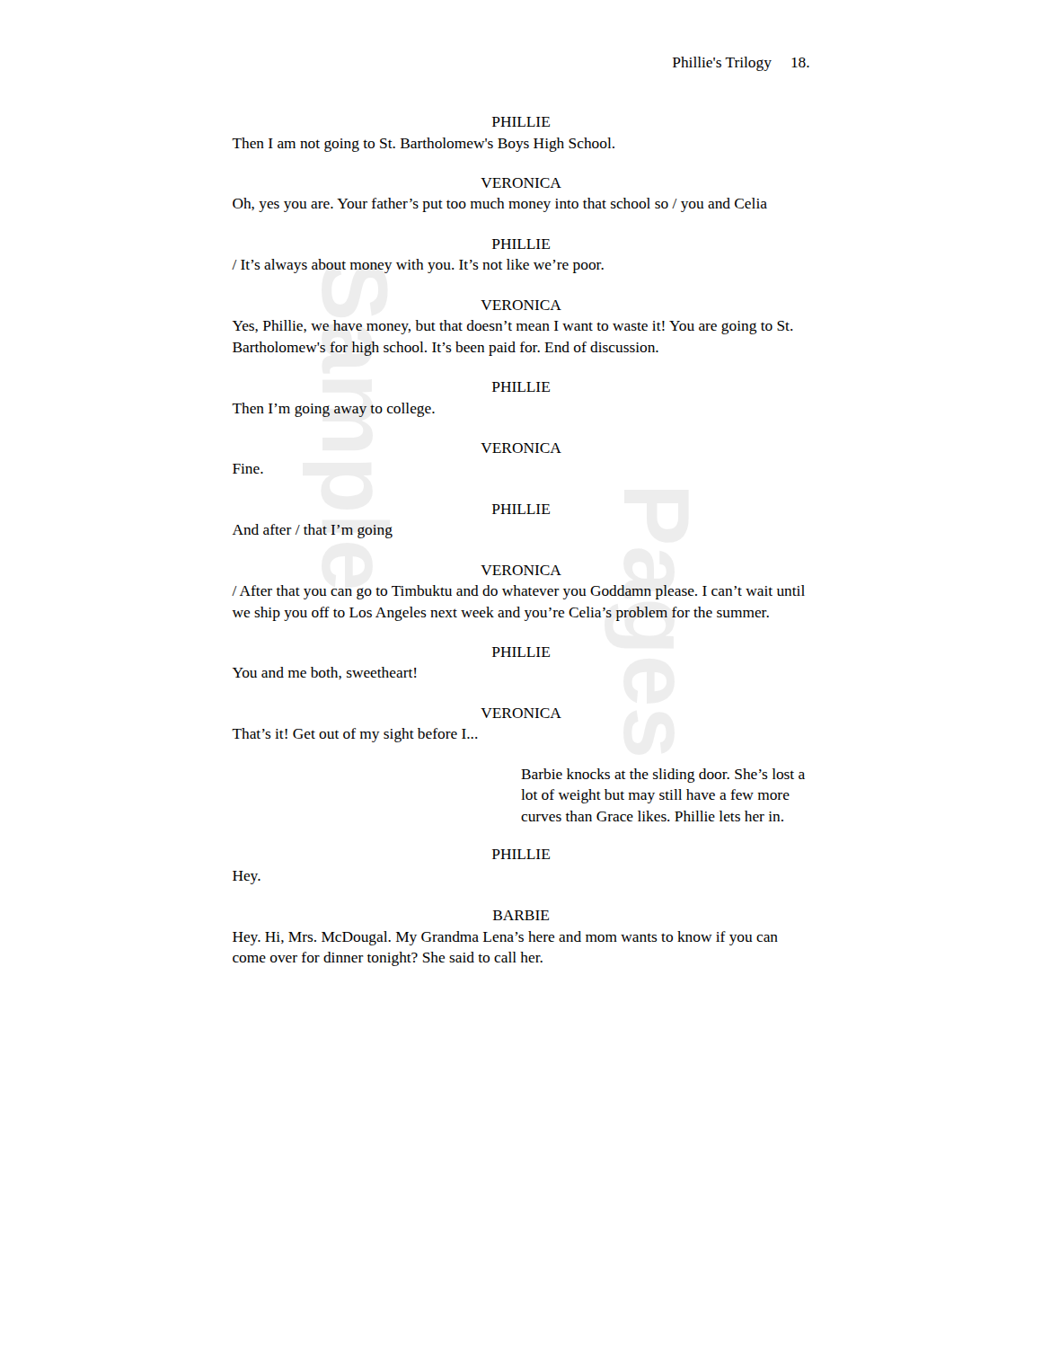Sample Sample Pages
Phillie's Trilogy18.
PHILLIE
Then I am not going to St. Bartholomew's Boys High School.
VERONICA
Oh, yes you are. Your father’s put too much money into that school so / you and Celia
PHILLIE
/ It’s always about money with you. It’s not like we’re poor.
VERONICA
Yes, Phillie, we have money, but that doesn’t mean I want to waste it! You are going to St. Bartholomew's for high school. It’s been paid for. End of discussion.
PHILLIE
Then I’m going away to college.
VERONICA
Fine.
PHILLIE
And after / that I’m going
VERONICA
/ After that you can go to Timbuktu and do whatever you Goddamn please. I can’t wait until we ship you off to Los Angeles next week and you’re Celia’s problem for the summer.
PHILLIE
You and me both, sweetheart!
VERONICA
That’s it! Get out of my sight before I...
Barbie knocks at the sliding door. She’s lost a lot of weight but may still have a few more curves than Grace likes. Phillie lets her in.
PHILLIE
Hey.
BARBIE
Hey. Hi, Mrs. McDougal. My Grandma Lena’s here and mom wants to know if you can come over for dinner tonight? She said to call her.